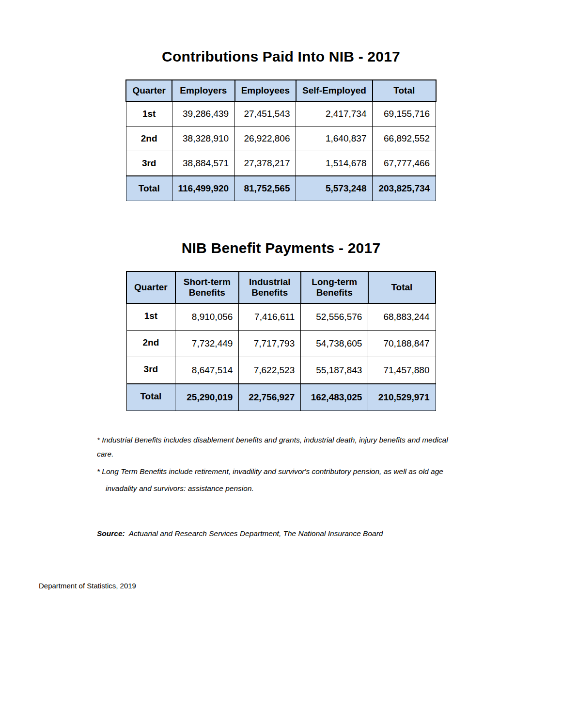Contributions Paid Into NIB - 2017
| Quarter | Employers | Employees | Self-Employed | Total |
| --- | --- | --- | --- | --- |
| 1st | 39,286,439 | 27,451,543 | 2,417,734 | 69,155,716 |
| 2nd | 38,328,910 | 26,922,806 | 1,640,837 | 66,892,552 |
| 3rd | 38,884,571 | 27,378,217 | 1,514,678 | 67,777,466 |
| Total | 116,499,920 | 81,752,565 | 5,573,248 | 203,825,734 |
NIB Benefit Payments - 2017
| Quarter | Short-term Benefits | Industrial Benefits | Long-term Benefits | Total |
| --- | --- | --- | --- | --- |
| 1st | 8,910,056 | 7,416,611 | 52,556,576 | 68,883,244 |
| 2nd | 7,732,449 | 7,717,793 | 54,738,605 | 70,188,847 |
| 3rd | 8,647,514 | 7,622,523 | 55,187,843 | 71,457,880 |
| Total | 25,290,019 | 22,756,927 | 162,483,025 | 210,529,971 |
* Industrial Benefits includes disablement benefits and grants, industrial death, injury benefits and medical care.
* Long Term Benefits include retirement, invadility and survivor's contributory pension, as well as old age
invadality and survivors: assistance pension.
Source: Actuarial and Research Services Department, The National Insurance Board
Department of Statistics, 2019